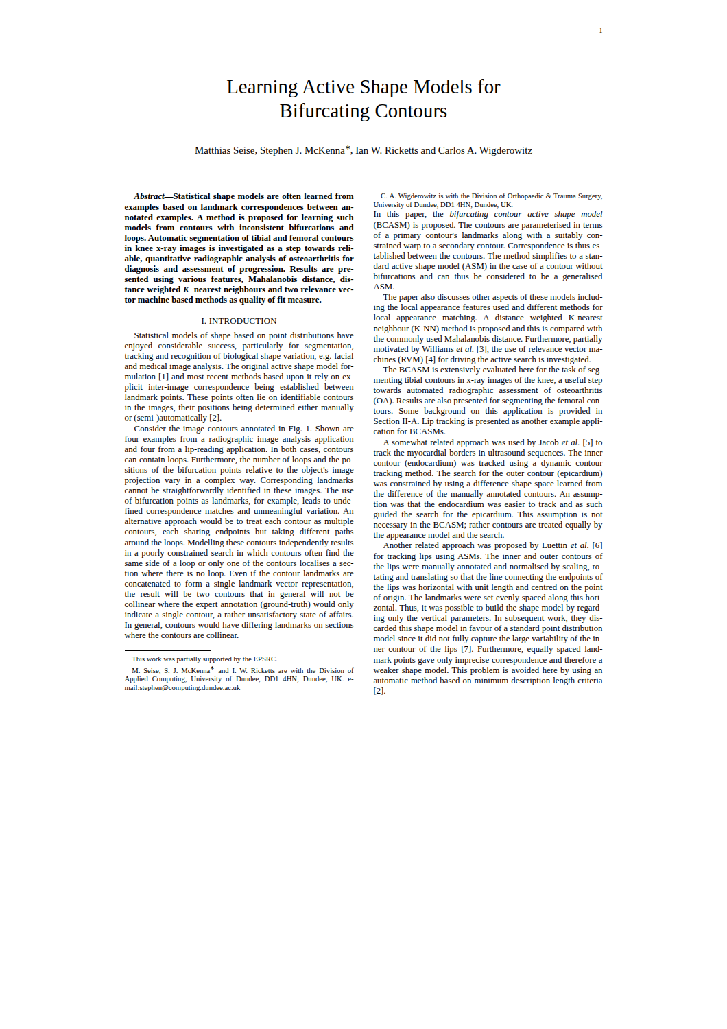1
Learning Active Shape Models for
Bifurcating Contours
Matthias Seise, Stephen J. McKenna∗, Ian W. Ricketts and Carlos A. Wigderowitz
Abstract—Statistical shape models are often learned from examples based on landmark correspondences between annotated examples. A method is proposed for learning such models from contours with inconsistent bifurcations and loops. Automatic segmentation of tibial and femoral contours in knee x-ray images is investigated as a step towards reliable, quantitative radiographic analysis of osteoarthritis for diagnosis and assessment of progression. Results are presented using various features, Mahalanobis distance, distance weighted K−nearest neighbours and two relevance vector machine based methods as quality of fit measure.
I. Introduction
Statistical models of shape based on point distributions have enjoyed considerable success, particularly for segmentation, tracking and recognition of biological shape variation, e.g. facial and medical image analysis. The original active shape model formulation [1] and most recent methods based upon it rely on explicit inter-image correspondence being established between landmark points. These points often lie on identifiable contours in the images, their positions being determined either manually or (semi-)automatically [2].
Consider the image contours annotated in Fig. 1. Shown are four examples from a radiographic image analysis application and four from a lip-reading application. In both cases, contours can contain loops. Furthermore, the number of loops and the positions of the bifurcation points relative to the object's image projection vary in a complex way. Corresponding landmarks cannot be straightforwardly identified in these images. The use of bifurcation points as landmarks, for example, leads to undefined correspondence matches and unmeaningful variation. An alternative approach would be to treat each contour as multiple contours, each sharing endpoints but taking different paths around the loops. Modelling these contours independently results in a poorly constrained search in which contours often find the same side of a loop or only one of the contours localises a section where there is no loop. Even if the contour landmarks are concatenated to form a single landmark vector representation, the result will be two contours that in general will not be collinear where the expert annotation (ground-truth) would only indicate a single contour, a rather unsatisfactory state of affairs. In general, contours would have differing landmarks on sections where the contours are collinear.
This work was partially supported by the EPSRC.
M. Seise, S. J. McKenna∗ and I. W. Ricketts are with the Division of Applied Computing, University of Dundee, DD1 4HN, Dundee, UK. e-mail:stephen@computing.dundee.ac.uk
C. A. Wigderowitz is with the Division of Orthopaedic & Trauma Surgery, University of Dundee, DD1 4HN, Dundee, UK.
In this paper, the bifurcating contour active shape model (BCASM) is proposed. The contours are parameterised in terms of a primary contour's landmarks along with a suitably constrained warp to a secondary contour. Correspondence is thus established between the contours. The method simplifies to a standard active shape model (ASM) in the case of a contour without bifurcations and can thus be considered to be a generalised ASM.
The paper also discusses other aspects of these models including the local appearance features used and different methods for local appearance matching. A distance weighted K-nearest neighbour (K-NN) method is proposed and this is compared with the commonly used Mahalanobis distance. Furthermore, partially motivated by Williams et al. [3], the use of relevance vector machines (RVM) [4] for driving the active search is investigated.
The BCASM is extensively evaluated here for the task of segmenting tibial contours in x-ray images of the knee, a useful step towards automated radiographic assessment of osteoarthritis (OA). Results are also presented for segmenting the femoral contours. Some background on this application is provided in Section II-A. Lip tracking is presented as another example application for BCASMs.
A somewhat related approach was used by Jacob et al. [5] to track the myocardial borders in ultrasound sequences. The inner contour (endocardium) was tracked using a dynamic contour tracking method. The search for the outer contour (epicardium) was constrained by using a difference-shape-space learned from the difference of the manually annotated contours. An assumption was that the endocardium was easier to track and as such guided the search for the epicardium. This assumption is not necessary in the BCASM; rather contours are treated equally by the appearance model and the search.
Another related approach was proposed by Luettin et al. [6] for tracking lips using ASMs. The inner and outer contours of the lips were manually annotated and normalised by scaling, rotating and translating so that the line connecting the endpoints of the lips was horizontal with unit length and centred on the point of origin. The landmarks were set evenly spaced along this horizontal. Thus, it was possible to build the shape model by regarding only the vertical parameters. In subsequent work, they discarded this shape model in favour of a standard point distribution model since it did not fully capture the large variability of the inner contour of the lips [7]. Furthermore, equally spaced landmark points gave only imprecise correspondence and therefore a weaker shape model. This problem is avoided here by using an automatic method based on minimum description length criteria [2].